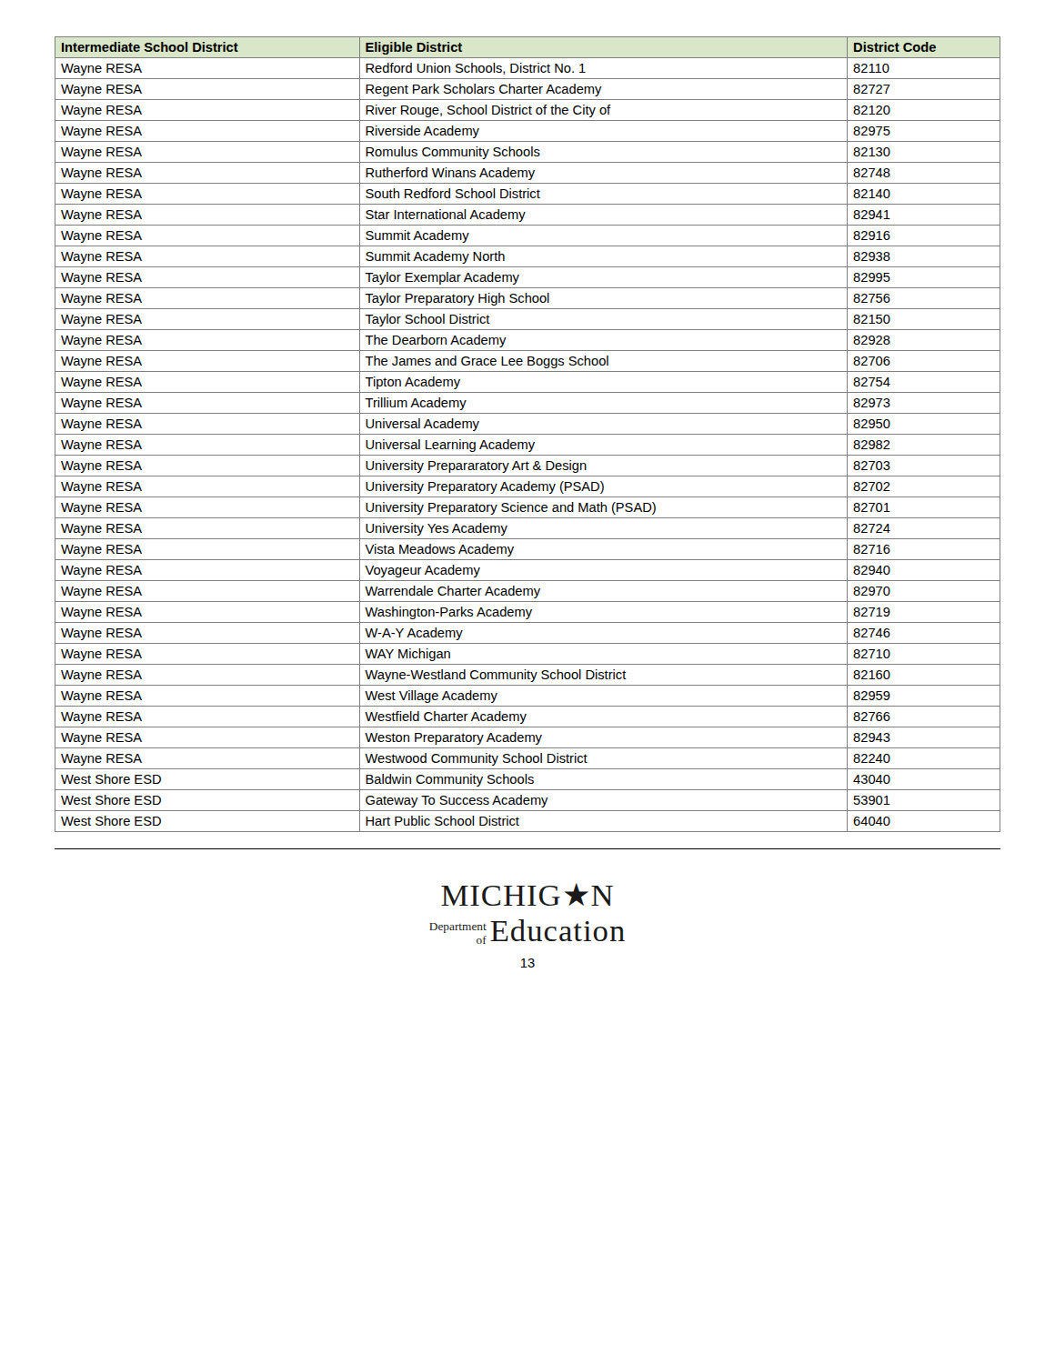Intermediate School Districts and Eligible Districts
| Intermediate School District | Eligible District | District Code |
| --- | --- | --- |
| Wayne RESA | Redford Union Schools, District No. 1 | 82110 |
| Wayne RESA | Regent Park Scholars Charter Academy | 82727 |
| Wayne RESA | River Rouge, School District of the City of | 82120 |
| Wayne RESA | Riverside Academy | 82975 |
| Wayne RESA | Romulus Community Schools | 82130 |
| Wayne RESA | Rutherford Winans Academy | 82748 |
| Wayne RESA | South Redford School District | 82140 |
| Wayne RESA | Star International Academy | 82941 |
| Wayne RESA | Summit Academy | 82916 |
| Wayne RESA | Summit Academy North | 82938 |
| Wayne RESA | Taylor Exemplar Academy | 82995 |
| Wayne RESA | Taylor Preparatory High School | 82756 |
| Wayne RESA | Taylor School District | 82150 |
| Wayne RESA | The Dearborn Academy | 82928 |
| Wayne RESA | The James and Grace Lee Boggs School | 82706 |
| Wayne RESA | Tipton Academy | 82754 |
| Wayne RESA | Trillium Academy | 82973 |
| Wayne RESA | Universal Academy | 82950 |
| Wayne RESA | Universal Learning Academy | 82982 |
| Wayne RESA | University Prepararatory Art & Design | 82703 |
| Wayne RESA | University Preparatory Academy (PSAD) | 82702 |
| Wayne RESA | University Preparatory Science and Math (PSAD) | 82701 |
| Wayne RESA | University Yes Academy | 82724 |
| Wayne RESA | Vista Meadows Academy | 82716 |
| Wayne RESA | Voyageur Academy | 82940 |
| Wayne RESA | Warrendale Charter Academy | 82970 |
| Wayne RESA | Washington-Parks Academy | 82719 |
| Wayne RESA | W-A-Y Academy | 82746 |
| Wayne RESA | WAY Michigan | 82710 |
| Wayne RESA | Wayne-Westland Community School District | 82160 |
| Wayne RESA | West Village Academy | 82959 |
| Wayne RESA | Westfield Charter Academy | 82766 |
| Wayne RESA | Weston Preparatory Academy | 82943 |
| Wayne RESA | Westwood Community School District | 82240 |
| West Shore ESD | Baldwin Community Schools | 43040 |
| West Shore ESD | Gateway To Success Academy | 53901 |
| West Shore ESD | Hart Public School District | 64040 |
MICHIG★N
Department
of Education
13